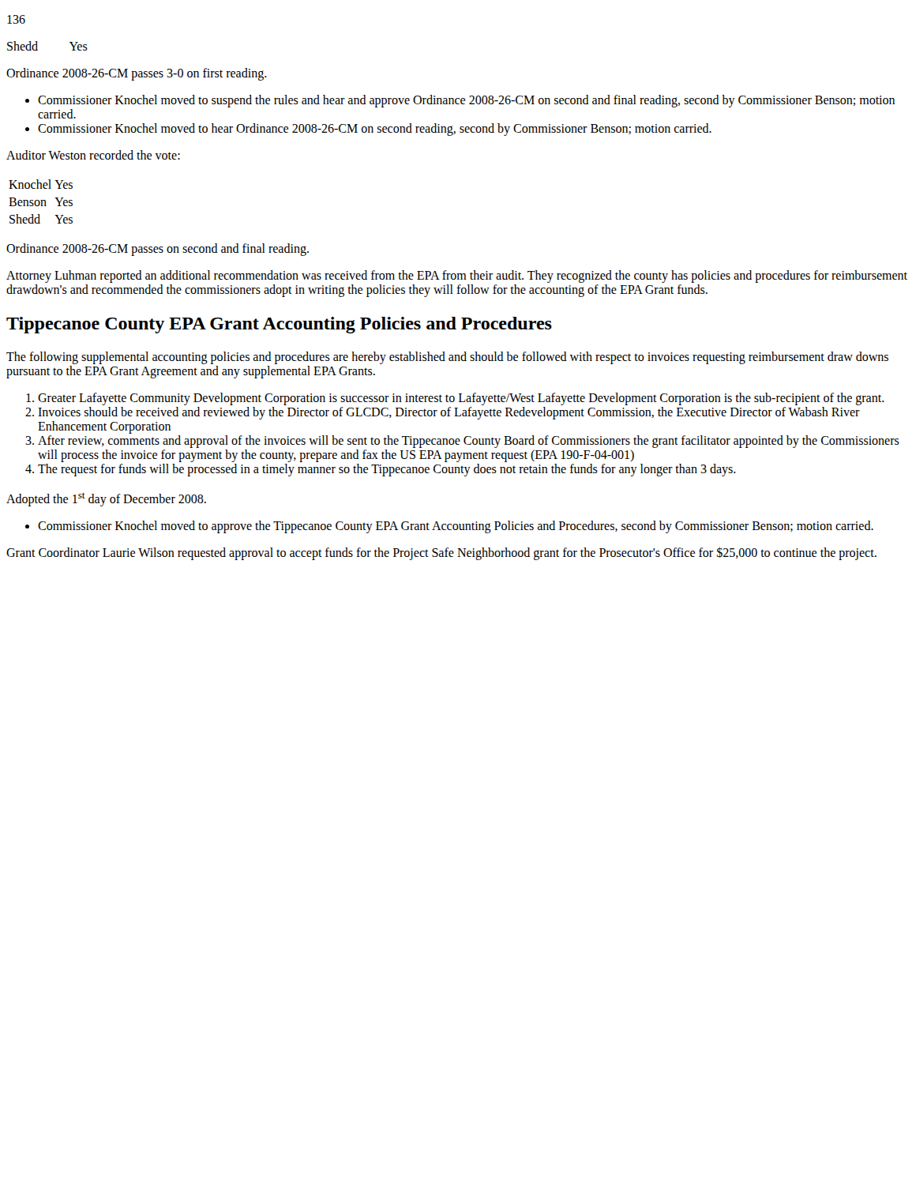136
Shedd Yes
Ordinance 2008-26-CM passes 3-0 on first reading.
Commissioner Knochel moved to suspend the rules and hear and approve Ordinance 2008-26-CM on second and final reading, second by Commissioner Benson; motion carried.
Commissioner Knochel moved to hear Ordinance 2008-26-CM on second reading, second by Commissioner Benson; motion carried.
Auditor Weston recorded the vote:
| Knochel | Yes |
| Benson | Yes |
| Shedd | Yes |
Ordinance 2008-26-CM passes on second and final reading.
Attorney Luhman reported an additional recommendation was received from the EPA from their audit. They recognized the county has policies and procedures for reimbursement drawdown's and recommended the commissioners adopt in writing the policies they will follow for the accounting of the EPA Grant funds.
Tippecanoe County EPA Grant Accounting Policies and Procedures
The following supplemental accounting policies and procedures are hereby established and should be followed with respect to invoices requesting reimbursement draw downs pursuant to the EPA Grant Agreement and any supplemental EPA Grants.
Greater Lafayette Community Development Corporation is successor in interest to Lafayette/West Lafayette Development Corporation is the sub-recipient of the grant.
Invoices should be received and reviewed by the Director of GLCDC, Director of Lafayette Redevelopment Commission, the Executive Director of Wabash River Enhancement Corporation
After review, comments and approval of the invoices will be sent to the Tippecanoe County Board of Commissioners the grant facilitator appointed by the Commissioners will process the invoice for payment by the county, prepare and fax the US EPA payment request (EPA 190-F-04-001)
The request for funds will be processed in a timely manner so the Tippecanoe County does not retain the funds for any longer than 3 days.
Adopted the 1st day of December 2008.
Commissioner Knochel moved to approve the Tippecanoe County EPA Grant Accounting Policies and Procedures, second by Commissioner Benson; motion carried.
Grant Coordinator Laurie Wilson requested approval to accept funds for the Project Safe Neighborhood grant for the Prosecutor's Office for $25,000 to continue the project.